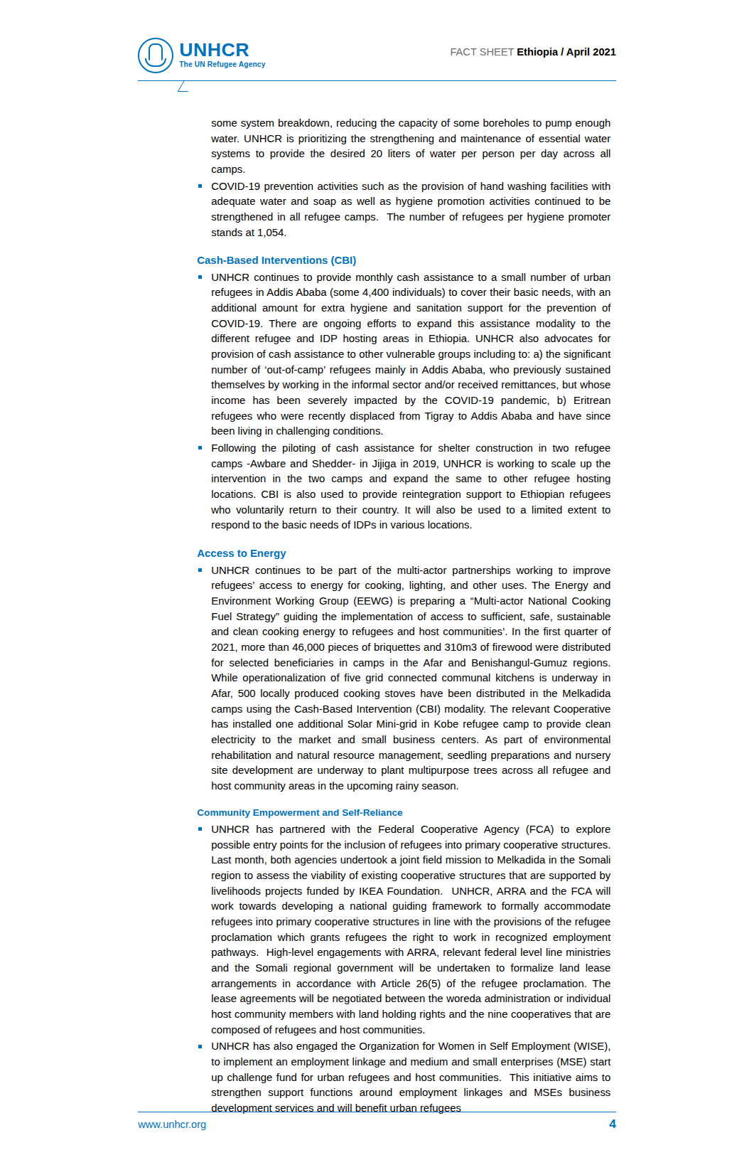UNHCR
The UN Refugee Agency
FACT SHEET Ethiopia / April 2021
some system breakdown, reducing the capacity of some boreholes to pump enough water. UNHCR is prioritizing the strengthening and maintenance of essential water systems to provide the desired 20 liters of water per person per day across all camps.
COVID-19 prevention activities such as the provision of hand washing facilities with adequate water and soap as well as hygiene promotion activities continued to be strengthened in all refugee camps. The number of refugees per hygiene promoter stands at 1,054.
Cash-Based Interventions (CBI)
UNHCR continues to provide monthly cash assistance to a small number of urban refugees in Addis Ababa (some 4,400 individuals) to cover their basic needs, with an additional amount for extra hygiene and sanitation support for the prevention of COVID-19. There are ongoing efforts to expand this assistance modality to the different refugee and IDP hosting areas in Ethiopia. UNHCR also advocates for provision of cash assistance to other vulnerable groups including to: a) the significant number of ‘out-of-camp’ refugees mainly in Addis Ababa, who previously sustained themselves by working in the informal sector and/or received remittances, but whose income has been severely impacted by the COVID-19 pandemic, b) Eritrean refugees who were recently displaced from Tigray to Addis Ababa and have since been living in challenging conditions.
Following the piloting of cash assistance for shelter construction in two refugee camps -Awbare and Shedder- in Jijiga in 2019, UNHCR is working to scale up the intervention in the two camps and expand the same to other refugee hosting locations. CBI is also used to provide reintegration support to Ethiopian refugees who voluntarily return to their country. It will also be used to a limited extent to respond to the basic needs of IDPs in various locations.
Access to Energy
UNHCR continues to be part of the multi-actor partnerships working to improve refugees’ access to energy for cooking, lighting, and other uses. The Energy and Environment Working Group (EEWG) is preparing a “Multi-actor National Cooking Fuel Strategy” guiding the implementation of access to sufficient, safe, sustainable and clean cooking energy to refugees and host communities’. In the first quarter of 2021, more than 46,000 pieces of briquettes and 310m3 of firewood were distributed for selected beneficiaries in camps in the Afar and Benishangul-Gumuz regions. While operationalization of five grid connected communal kitchens is underway in Afar, 500 locally produced cooking stoves have been distributed in the Melkadida camps using the Cash-Based Intervention (CBI) modality. The relevant Cooperative has installed one additional Solar Mini-grid in Kobe refugee camp to provide clean electricity to the market and small business centers. As part of environmental rehabilitation and natural resource management, seedling preparations and nursery site development are underway to plant multipurpose trees across all refugee and host community areas in the upcoming rainy season.
Community Empowerment and Self-Reliance
UNHCR has partnered with the Federal Cooperative Agency (FCA) to explore possible entry points for the inclusion of refugees into primary cooperative structures. Last month, both agencies undertook a joint field mission to Melkadida in the Somali region to assess the viability of existing cooperative structures that are supported by livelihoods projects funded by IKEA Foundation. UNHCR, ARRA and the FCA will work towards developing a national guiding framework to formally accommodate refugees into primary cooperative structures in line with the provisions of the refugee proclamation which grants refugees the right to work in recognized employment pathways. High-level engagements with ARRA, relevant federal level line ministries and the Somali regional government will be undertaken to formalize land lease arrangements in accordance with Article 26(5) of the refugee proclamation. The lease agreements will be negotiated between the woreda administration or individual host community members with land holding rights and the nine cooperatives that are composed of refugees and host communities.
UNHCR has also engaged the Organization for Women in Self Employment (WISE), to implement an employment linkage and medium and small enterprises (MSE) start up challenge fund for urban refugees and host communities. This initiative aims to strengthen support functions around employment linkages and MSEs business development services and will benefit urban refugees
www.unhcr.org 4